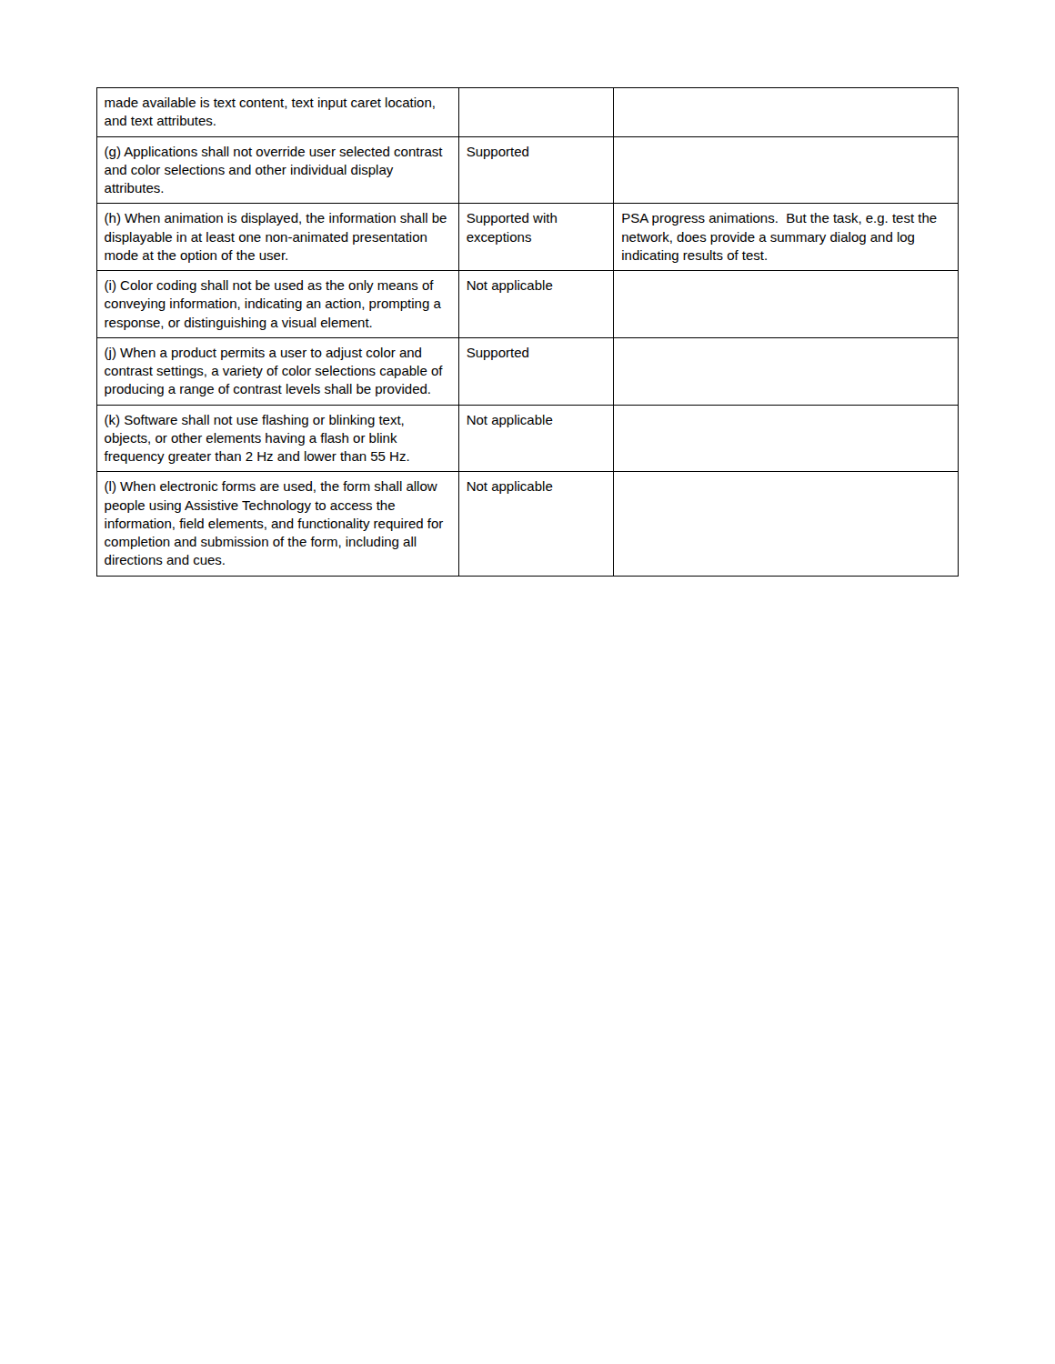| made available is text content, text input caret location, and text attributes. | | |
| (g) Applications shall not override user selected contrast and color selections and other individual display attributes. | Supported | |
| (h) When animation is displayed, the information shall be displayable in at least one non-animated presentation mode at the option of the user. | Supported with exceptions | PSA progress animations. But the task, e.g. test the network, does provide a summary dialog and log indicating results of test. |
| (i) Color coding shall not be used as the only means of conveying information, indicating an action, prompting a response, or distinguishing a visual element. | Not applicable | |
| (j) When a product permits a user to adjust color and contrast settings, a variety of color selections capable of producing a range of contrast levels shall be provided. | Supported | |
| (k) Software shall not use flashing or blinking text, objects, or other elements having a flash or blink frequency greater than 2 Hz and lower than 55 Hz. | Not applicable | |
| (l) When electronic forms are used, the form shall allow people using Assistive Technology to access the information, field elements, and functionality required for completion and submission of the form, including all directions and cues. | Not applicable | |